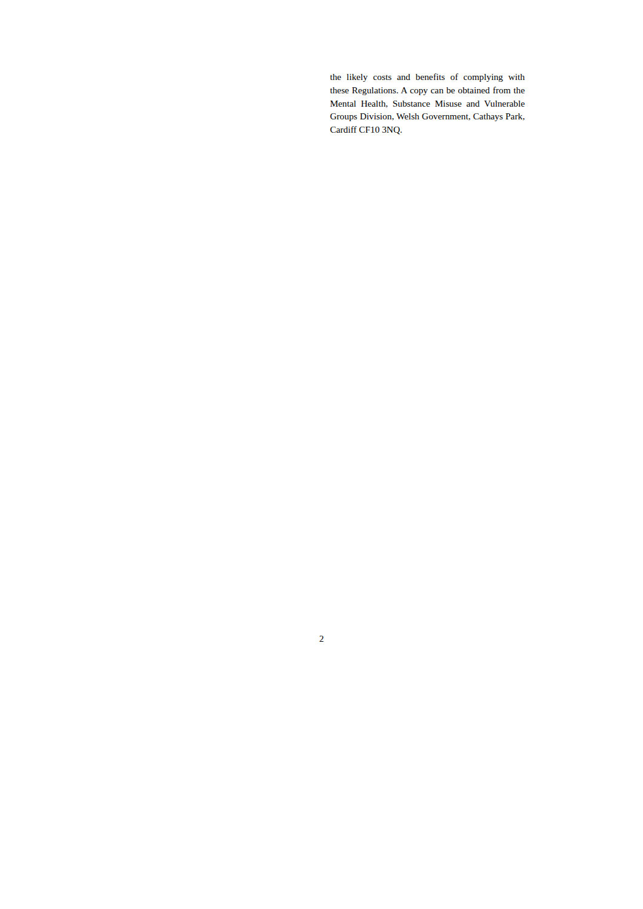the likely costs and benefits of complying with these Regulations. A copy can be obtained from the Mental Health, Substance Misuse and Vulnerable Groups Division, Welsh Government, Cathays Park, Cardiff CF10 3NQ.
2